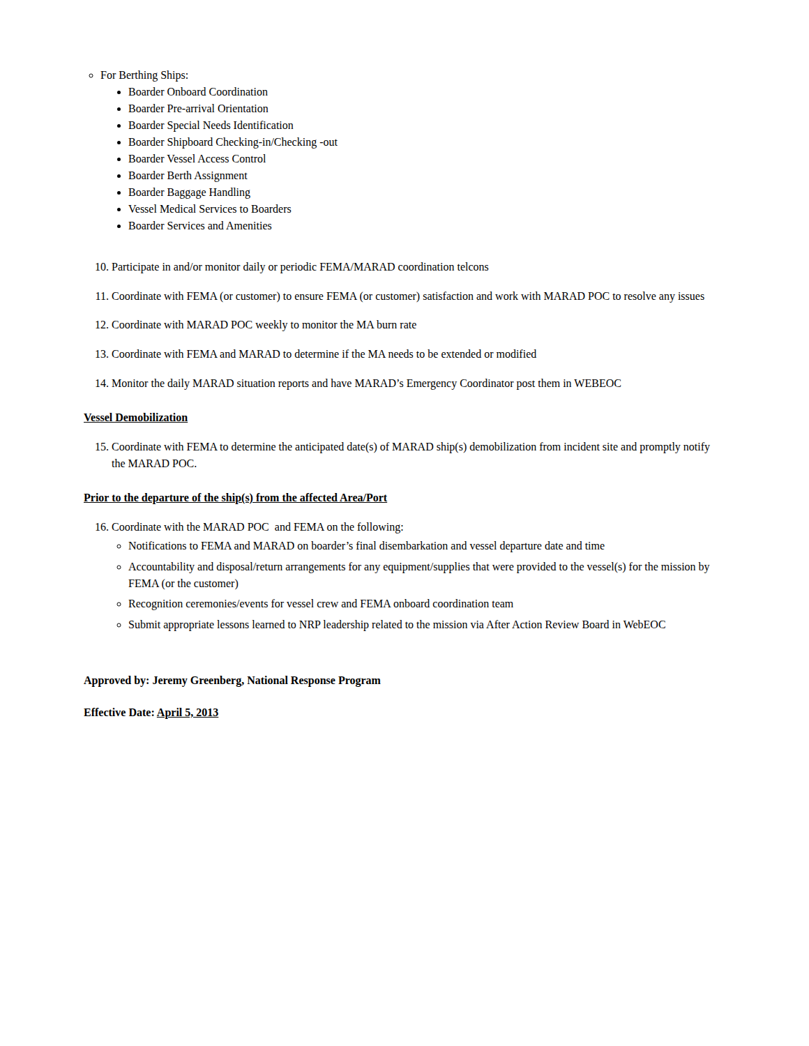For Berthing Ships:
Boarder Onboard Coordination
Boarder Pre-arrival Orientation
Boarder Special Needs Identification
Boarder Shipboard Checking-in/Checking -out
Boarder Vessel Access Control
Boarder Berth Assignment
Boarder Baggage Handling
Vessel Medical Services to Boarders
Boarder Services and Amenities
Participate in and/or monitor daily or periodic FEMA/MARAD coordination telcons
Coordinate with FEMA (or customer) to ensure FEMA (or customer) satisfaction and work with MARAD POC to resolve any issues
Coordinate with MARAD POC weekly to monitor the MA burn rate
Coordinate with FEMA and MARAD to determine if the MA needs to be extended or modified
Monitor the daily MARAD situation reports and have MARAD’s Emergency Coordinator post them in WEBEOC
Vessel Demobilization
Coordinate with FEMA to determine the anticipated date(s) of MARAD ship(s) demobilization from incident site and promptly notify the MARAD POC.
Prior to the departure of the ship(s) from the affected Area/Port
Coordinate with the MARAD POC and FEMA on the following:
Notifications to FEMA and MARAD on boarder’s final disembarkation and vessel departure date and time
Accountability and disposal/return arrangements for any equipment/supplies that were provided to the vessel(s) for the mission by FEMA (or the customer)
Recognition ceremonies/events for vessel crew and FEMA onboard coordination team
Submit appropriate lessons learned to NRP leadership related to the mission via After Action Review Board in WebEOC
Approved by: Jeremy Greenberg, National Response Program
Effective Date: April 5, 2013